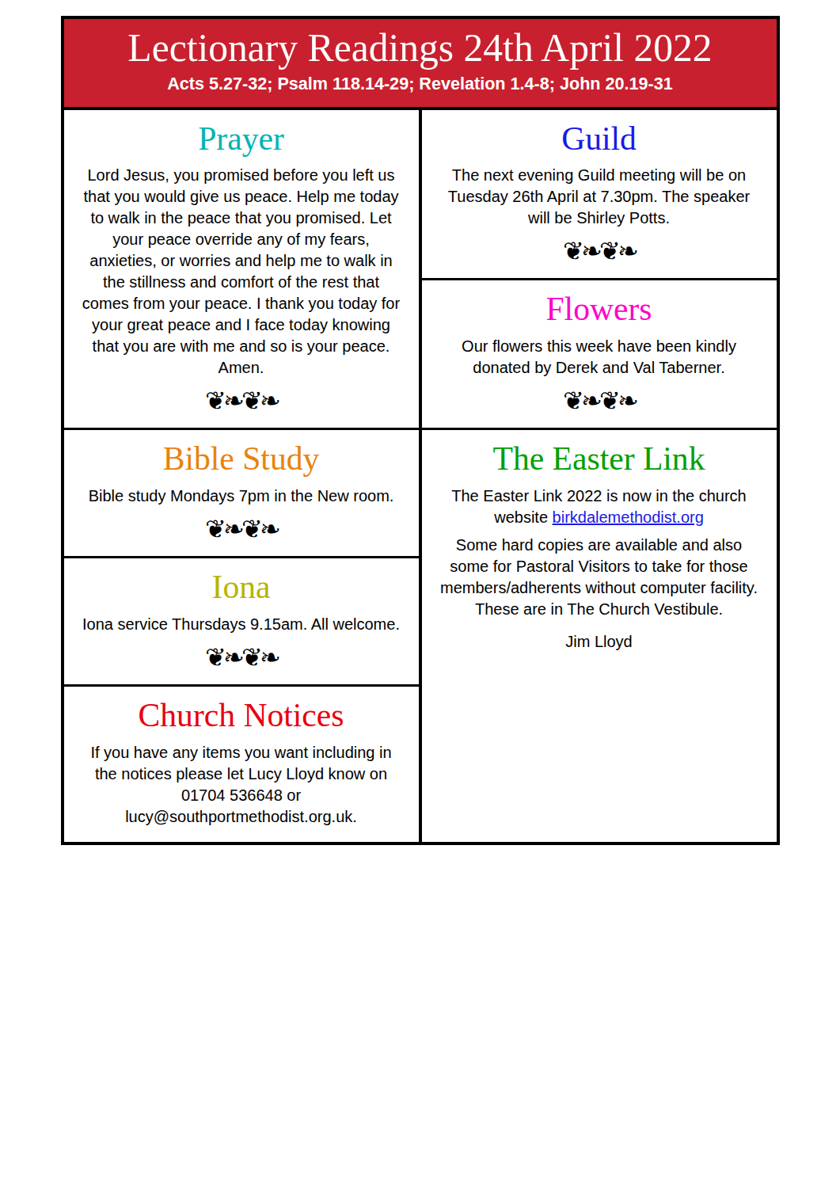Lectionary Readings 24th April 2022
Acts 5.27-32; Psalm 118.14-29; Revelation 1.4-8; John 20.19-31
Prayer
Lord Jesus, you promised before you left us that you would give us peace. Help me today to walk in the peace that you promised. Let your peace override any of my fears, anxieties, or worries and help me to walk in the stillness and comfort of the rest that comes from your peace. I thank you today for your great peace and I face today knowing that you are with me and so is your peace. Amen.
❦❧❦❧
Bible Study
Bible study Mondays 7pm in the New room.
❦❧❦❧
Iona
Iona service Thursdays 9.15am. All welcome.
❦❧❦❧
Church Notices
If you have any items you want including in the notices please let Lucy Lloyd know on 01704 536648 or lucy@southportmethodist.org.uk.
Guild
The next evening Guild meeting will be on Tuesday 26th April at 7.30pm. The speaker will be Shirley Potts.
❦❧❦❧
Flowers
Our flowers this week have been kindly donated by Derek and Val Taberner.
❦❧❦❧
The Easter Link
The Easter Link 2022 is now in the church website birkdalemethodist.org
Some hard copies are available and also some for Pastoral Visitors to take for those members/adherents without computer facility. These are in The Church Vestibule.
Jim Lloyd